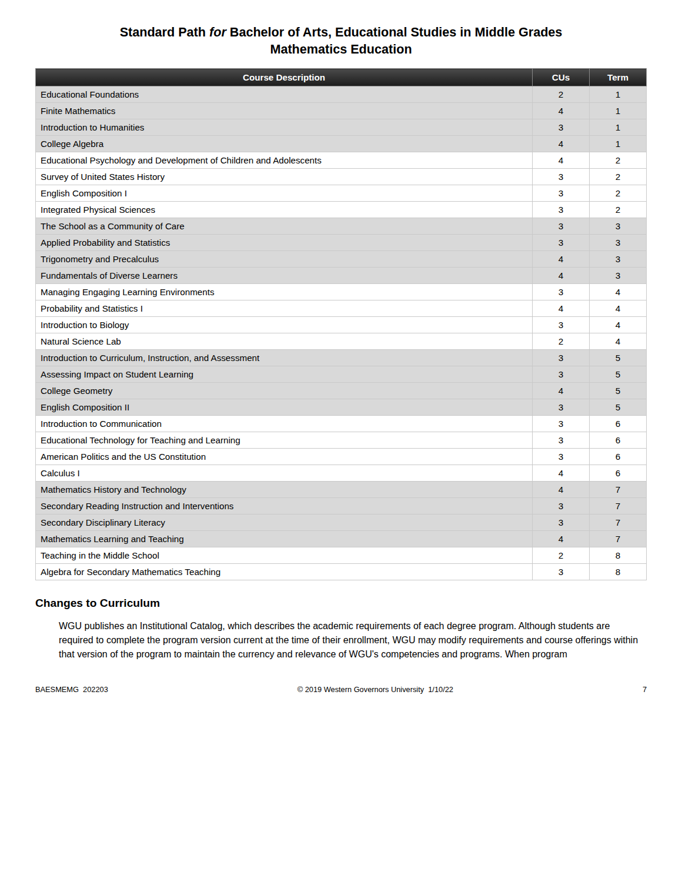Standard Path for Bachelor of Arts, Educational Studies in Middle Grades
Mathematics Education
| Course Description | CUs | Term |
| --- | --- | --- |
| Educational Foundations | 2 | 1 |
| Finite Mathematics | 4 | 1 |
| Introduction to Humanities | 3 | 1 |
| College Algebra | 4 | 1 |
| Educational Psychology and Development of Children and Adolescents | 4 | 2 |
| Survey of United States History | 3 | 2 |
| English Composition I | 3 | 2 |
| Integrated Physical Sciences | 3 | 2 |
| The School as a Community of Care | 3 | 3 |
| Applied Probability and Statistics | 3 | 3 |
| Trigonometry and Precalculus | 4 | 3 |
| Fundamentals of Diverse Learners | 4 | 3 |
| Managing Engaging Learning Environments | 3 | 4 |
| Probability and Statistics I | 4 | 4 |
| Introduction to Biology | 3 | 4 |
| Natural Science Lab | 2 | 4 |
| Introduction to Curriculum, Instruction, and Assessment | 3 | 5 |
| Assessing Impact on Student Learning | 3 | 5 |
| College Geometry | 4 | 5 |
| English Composition II | 3 | 5 |
| Introduction to Communication | 3 | 6 |
| Educational Technology for Teaching and Learning | 3 | 6 |
| American Politics and the US Constitution | 3 | 6 |
| Calculus I | 4 | 6 |
| Mathematics History and Technology | 4 | 7 |
| Secondary Reading Instruction and Interventions | 3 | 7 |
| Secondary Disciplinary Literacy | 3 | 7 |
| Mathematics Learning and Teaching | 4 | 7 |
| Teaching in the Middle School | 2 | 8 |
| Algebra for Secondary Mathematics Teaching | 3 | 8 |
Changes to Curriculum
WGU publishes an Institutional Catalog, which describes the academic requirements of each degree program. Although students are required to complete the program version current at the time of their enrollment, WGU may modify requirements and course offerings within that version of the program to maintain the currency and relevance of WGU's competencies and programs. When program
BAESMEMG 202203 © 2019 Western Governors University 1/10/22 7